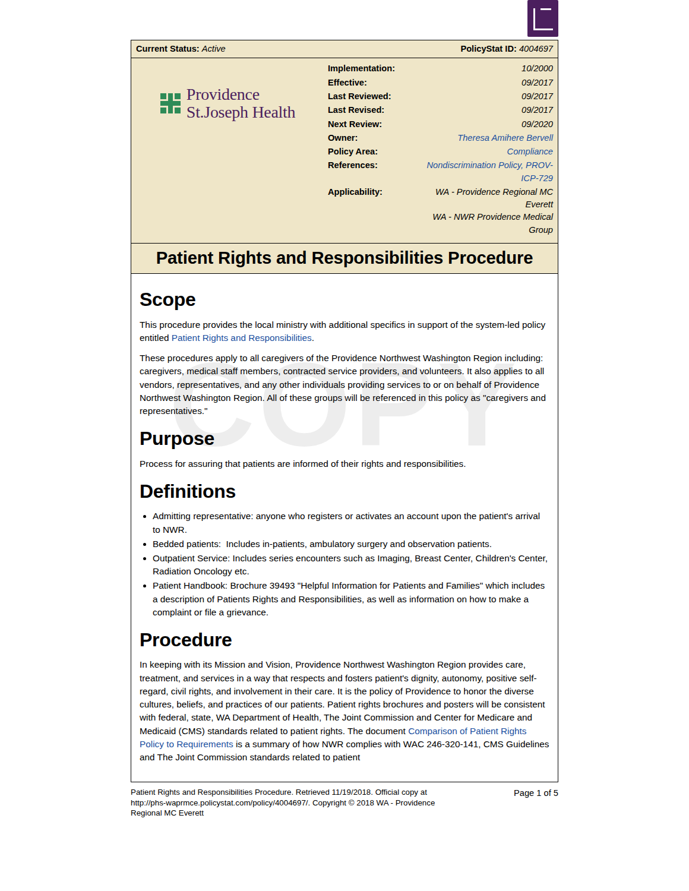Current Status: Active PolicyStat ID: 4004697
Providence
St.Joseph Health
| Implementation: | 10/2000 |
| Effective: | 09/2017 |
| Last Reviewed: | 09/2017 |
| Last Revised: | 09/2017 |
| Next Review: | 09/2020 |
| Owner: | Theresa Amihere Bervell |
| Policy Area: | Compliance |
| References: | Nondiscrimination Policy, PROV-ICP-729 |
| Applicability: | WA - Providence Regional MC Everett WA - NWR Providence Medical Group |
Patient Rights and Responsibilities Procedure
COPY
Scope
This procedure provides the local ministry with additional specifics in support of the system-led policy entitled Patient Rights and Responsibilities.
These procedures apply to all caregivers of the Providence Northwest Washington Region including: caregivers, medical staff members, contracted service providers, and volunteers. It also applies to all vendors, representatives, and any other individuals providing services to or on behalf of Providence Northwest Washington Region. All of these groups will be referenced in this policy as "caregivers and representatives."
Purpose
Process for assuring that patients are informed of their rights and responsibilities.
Definitions
Admitting representative: anyone who registers or activates an account upon the patient's arrival to NWR.
Bedded patients: Includes in-patients, ambulatory surgery and observation patients.
Outpatient Service: Includes series encounters such as Imaging, Breast Center, Children's Center, Radiation Oncology etc.
Patient Handbook: Brochure 39493 "Helpful Information for Patients and Families" which includes a description of Patients Rights and Responsibilities, as well as information on how to make a complaint or file a grievance.
Procedure
In keeping with its Mission and Vision, Providence Northwest Washington Region provides care, treatment, and services in a way that respects and fosters patient's dignity, autonomy, positive self-regard, civil rights, and involvement in their care. It is the policy of Providence to honor the diverse cultures, beliefs, and practices of our patients. Patient rights brochures and posters will be consistent with federal, state, WA Department of Health, The Joint Commission and Center for Medicare and Medicaid (CMS) standards related to patient rights. The document Comparison of Patient Rights Policy to Requirements is a summary of how NWR complies with WAC 246-320-141, CMS Guidelines and The Joint Commission standards related to patient
Patient Rights and Responsibilities Procedure. Retrieved 11/19/2018. Official copy at http://phs-waprmce.policystat.com/policy/4004697/. Copyright © 2018 WA - Providence Regional MC Everett
Page 1 of 5